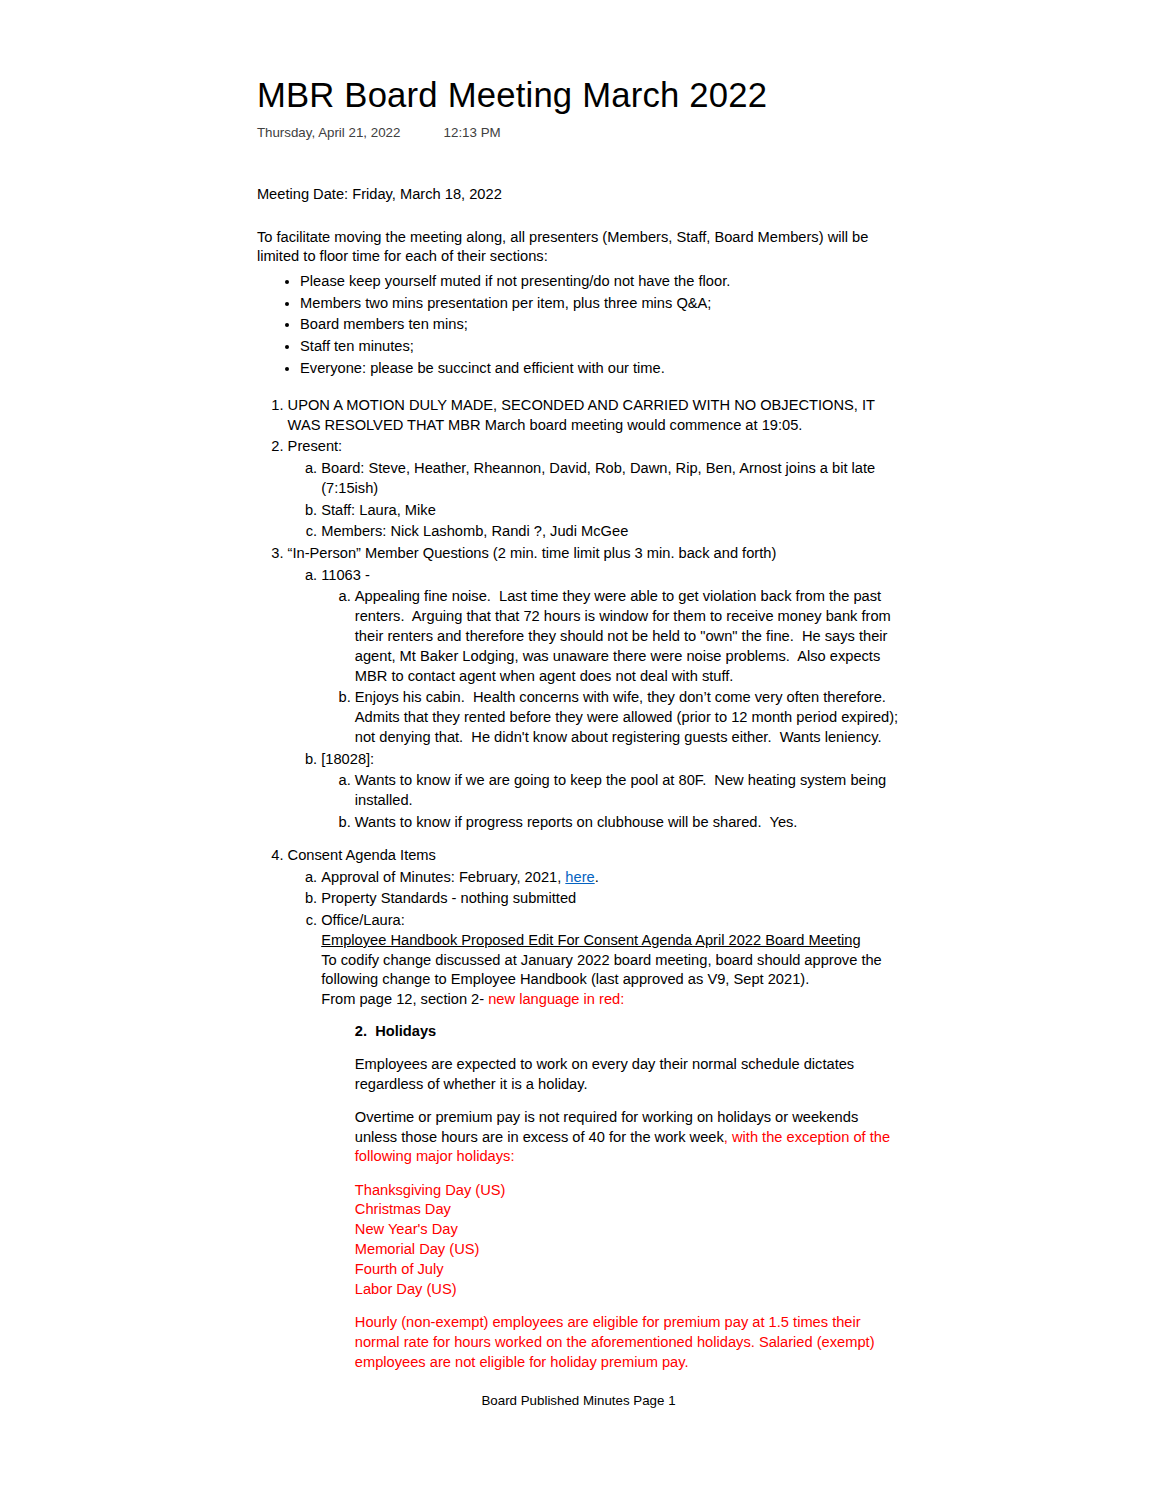MBR Board Meeting March 2022
Thursday, April 21, 202212:13 PM
Meeting Date: Friday, March 18, 2022
To facilitate moving the meeting along, all presenters (Members, Staff, Board Members) will be limited to floor time for each of their sections:
Please keep yourself muted if not presenting/do not have the floor.
Members two mins presentation per item, plus three mins Q&A;
Board members ten mins;
Staff ten minutes;
Everyone: please be succinct and efficient with our time.
UPON A MOTION DULY MADE, SECONDED AND CARRIED WITH NO OBJECTIONS, IT WAS RESOLVED THAT MBR March board meeting would commence at 19:05.
Present:
Board: Steve, Heather, Rheannon, David, Rob, Dawn, Rip, Ben, Arnost joins a bit late (7:15ish)
Staff: Laura, Mike
Members: Nick Lashomb, Randi ?, Judi McGee
“In-Person” Member Questions (2 min. time limit plus 3 min. back and forth)
11063 -
Appealing fine noise. Last time they were able to get violation back from the past renters. Arguing that that 72 hours is window for them to receive money bank from their renters and therefore they should not be held to "own" the fine. He says their agent, Mt Baker Lodging, was unaware there were noise problems. Also expects MBR to contact agent when agent does not deal with stuff.
Enjoys his cabin. Health concerns with wife, they don’t come very often therefore. Admits that they rented before they were allowed (prior to 12 month period expired); not denying that. He didn't know about registering guests either. Wants leniency.
[18028]:
Wants to know if we are going to keep the pool at 80F. New heating system being installed.
Wants to know if progress reports on clubhouse will be shared. Yes.
Consent Agenda Items
Approval of Minutes: February, 2021, here.
Property Standards - nothing submitted
Office/Laura:
Employee Handbook Proposed Edit For Consent Agenda April 2022 Board Meeting
To codify change discussed at January 2022 board meeting, board should approve the following change to Employee Handbook (last approved as V9, Sept 2021).
From page 12, section 2- new language in red:
2. Holidays
Employees are expected to work on every day their normal schedule dictates regardless of whether it is a holiday.
Overtime or premium pay is not required for working on holidays or weekends unless those hours are in excess of 40 for the work week, with the exception of the following major holidays:
Thanksgiving Day (US)
Christmas Day
New Year's Day
Memorial Day (US)
Fourth of July
Labor Day (US)
Hourly (non-exempt) employees are eligible for premium pay at 1.5 times their normal rate for hours worked on the aforementioned holidays. Salaried (exempt) employees are not eligible for holiday premium pay.
Board Published Minutes Page 1